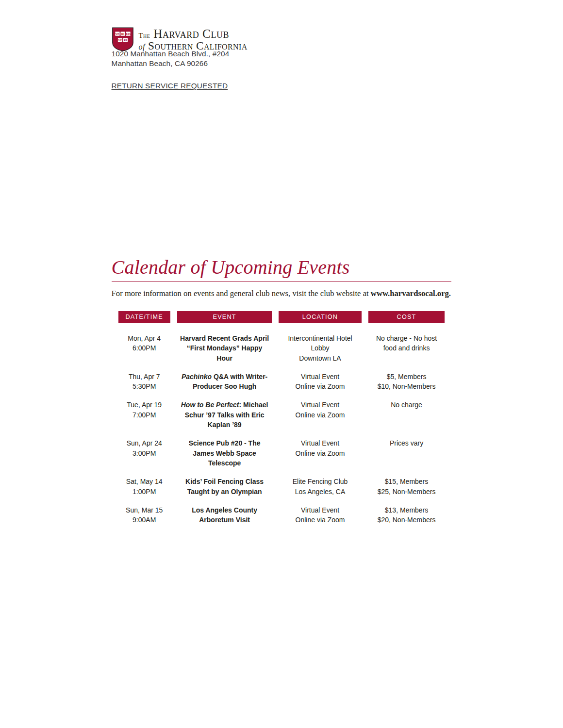VE RI TAS VE RI
The Harvard Club
of Southern California
1020 Manhattan Beach Blvd., #204
Manhattan Beach, CA 90266
RETURN SERVICE REQUESTED
Calendar of Upcoming Events
For more information on events and general club news, visit the club website at www.harvardsocal.org.
| Date/Time | Event | Location | Cost |
| --- | --- | --- | --- |
| Mon, Apr 4 6:00PM | Harvard Recent Grads April “First Mondays” Happy Hour | Intercontinental Hotel Lobby Downtown LA | No charge - No host food and drinks |
| Thu, Apr 7 5:30PM | Pachinko Q&A with Writer-Producer Soo Hugh | Virtual Event Online via Zoom | $5, Members $10, Non-Members |
| Tue, Apr 19 7:00PM | How to Be Perfect : Michael Schur ’97 Talks with Eric Kaplan ’89 | Virtual Event Online via Zoom | No charge |
| Sun, Apr 24 3:00PM | Science Pub #20 - The James Webb Space Telescope | Virtual Event Online via Zoom | Prices vary |
| Sat, May 14 1:00PM | Kids’ Foil Fencing Class Taught by an Olympian | Elite Fencing Club Los Angeles, CA | $15, Members $25, Non-Members |
| Sun, Mar 15 9:00AM | Los Angeles County Arboretum Visit | Virtual Event Online via Zoom | $13, Members $20, Non-Members |